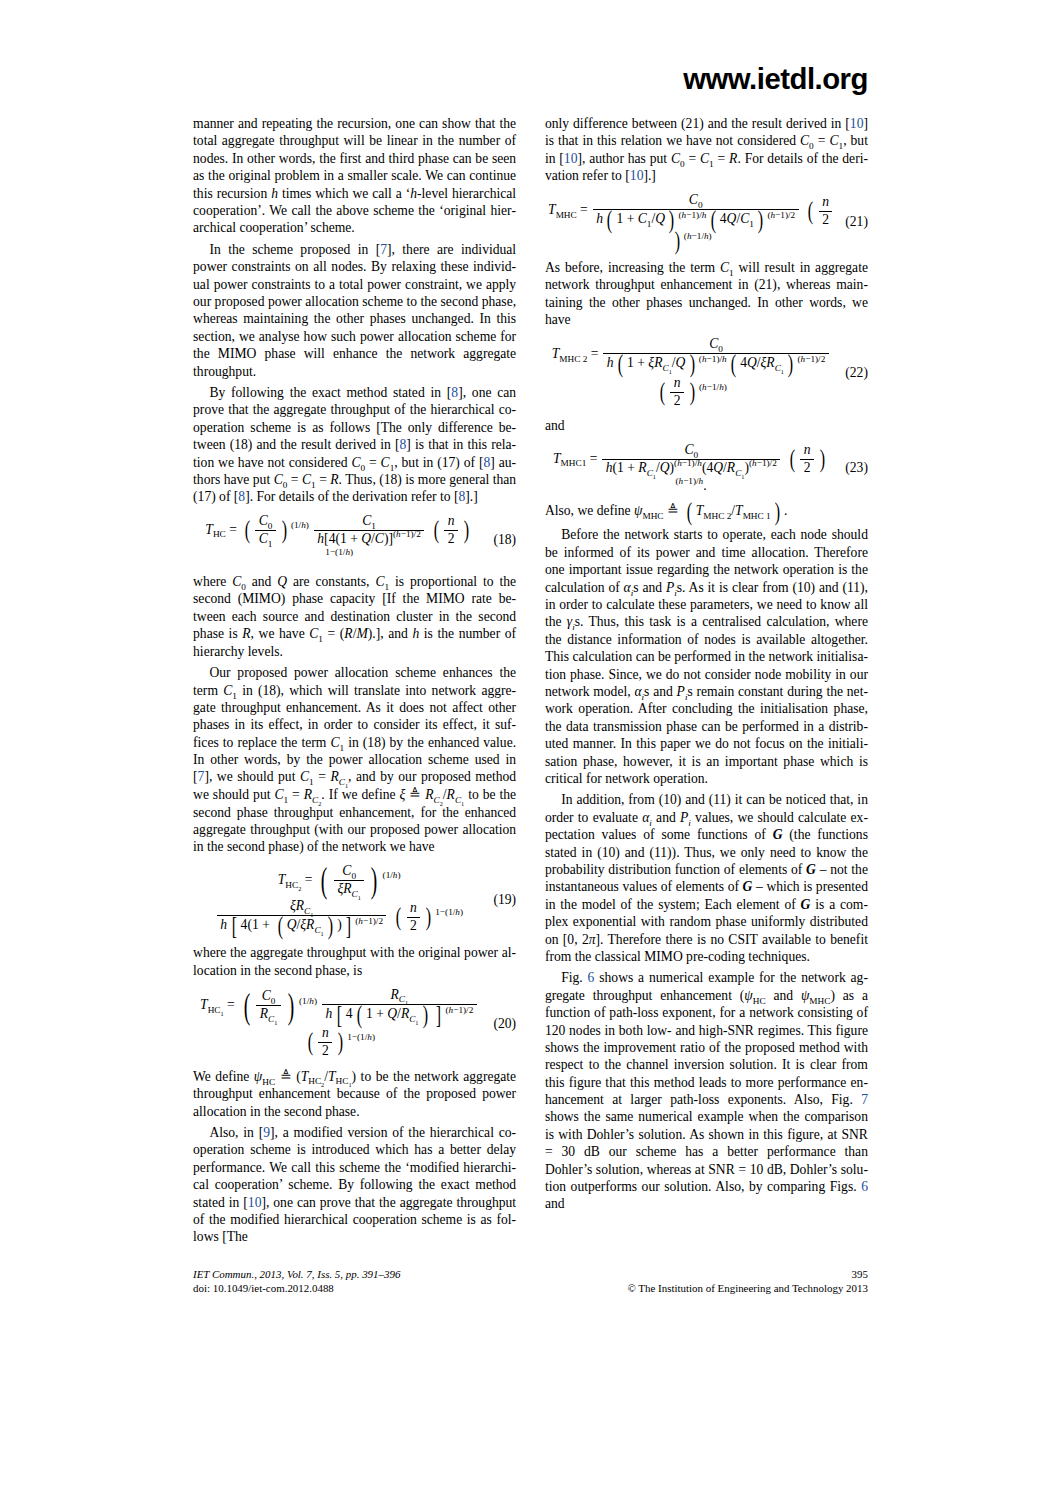www.ietdl.org
manner and repeating the recursion, one can show that the total aggregate throughput will be linear in the number of nodes. In other words, the first and third phase can be seen as the original problem in a smaller scale. We can continue this recursion h times which we call a ‘h-level hierarchical cooperation’. We call the above scheme the ‘original hierarchical cooperation’ scheme.
In the scheme proposed in [7], there are individual power constraints on all nodes. By relaxing these individual power constraints to a total power constraint, we apply our proposed power allocation scheme to the second phase, whereas maintaining the other phases unchanged. In this section, we analyse how such power allocation scheme for the MIMO phase will enhance the network aggregate throughput.
By following the exact method stated in [8], one can prove that the aggregate throughput of the hierarchical cooperation scheme is as follows [The only difference between (18) and the result derived in [8] is that in this relation we have not considered C0 = C1, but in (17) of [8] authors have put C0 = C1 = R. Thus, (18) is more general than (17) of [8]. For details of the derivation refer to [8].]
THC = (C0 C1)(1/h) C1 h[4(1 + Q/C)](h−1)/2 (n 2)1−(1/h)
(18)
where C0 and Q are constants, C1 is proportional to the second (MIMO) phase capacity [If the MIMO rate between each source and destination cluster in the second phase is R, we have C1 = (R/M).], and h is the number of hierarchy levels.
Our proposed power allocation scheme enhances the term C1 in (18), which will translate into network aggregate throughput enhancement. As it does not affect other phases in its effect, in order to consider its effect, it suffices to replace the term C1 in (18) by the enhanced value. In other words, by the power allocation scheme used in [7], we should put C1 = RC1, and by our proposed method we should put C1 = RC2. If we define ξ ≜ RC2/RC1 to be the second phase throughput enhancement, for the enhanced aggregate throughput (with our proposed power allocation in the second phase) of the network we have
THC2 = (C0 ξRC1)(1/h) ξRC1 h[4(1 + (Q/ξRC1))](h−1)/2 (n 2)1−(1/h)
(19)
where the aggregate throughput with the original power allocation in the second phase, is
THC1 = (C0 RC1)(1/h) RC1 h[4(1 + Q/RC1)](h−1)/2 (n 2)1−(1/h)
(20)
We define ψHC ≜ (THC2/THC1) to be the network aggregate throughput enhancement because of the proposed power allocation in the second phase.
Also, in [9], a modified version of the hierarchical cooperation scheme is introduced which has a better delay performance. We call this scheme the ‘modified hierarchical cooperation’ scheme. By following the exact method stated in [10], one can prove that the aggregate throughput of the modified hierarchical cooperation scheme is as follows [The
only difference between (21) and the result derived in [10] is that in this relation we have not considered C0 = C1, but in [10], author has put C0 = C1 = R. For details of the derivation refer to [10].]
TMHC = C0 h(1 + C1/Q)(h−1)/h(4Q/C1)(h−1)/2 (n 2)(h−1/h)
(21)
As before, increasing the term C1 will result in aggregate network throughput enhancement in (21), whereas maintaining the other phases unchanged. In other words, we have
TMHC 2 = C0 h(1 + ξRC1/Q)(h−1)/h(4Q/ξRC1)(h−1)/2 (n 2)(h−1/h)
(22)
and
TMHC1 = C0 h(1 + RC1/Q)(h−1)/h(4Q/RC1)(h−1)/2 (n 2)(h−1)/h.
(23)
Also, we define ψMHC ≜ (TMHC 2/TMHC 1).
Before the network starts to operate, each node should be informed of its power and time allocation. Therefore one important issue regarding the network operation is the calculation of αis and Pis. As it is clear from (10) and (11), in order to calculate these parameters, we need to know all the γis. Thus, this task is a centralised calculation, where the distance information of nodes is available altogether. This calculation can be performed in the network initialisation phase. Since, we do not consider node mobility in our network model, αis and Pis remain constant during the network operation. After concluding the initialisation phase, the data transmission phase can be performed in a distributed manner. In this paper we do not focus on the initialisation phase, however, it is an important phase which is critical for network operation.
In addition, from (10) and (11) it can be noticed that, in order to evaluate αi and Pi values, we should calculate expectation values of some functions of G (the functions stated in (10) and (11)). Thus, we only need to know the probability distribution function of elements of G – not the instantaneous values of elements of G – which is presented in the model of the system; Each element of G is a complex exponential with random phase uniformly distributed on [0, 2π]. Therefore there is no CSIT available to benefit from the classical MIMO pre-coding techniques.
Fig. 6 shows a numerical example for the network aggregate throughput enhancement (ψHC and ψMHC) as a function of path-loss exponent, for a network consisting of 120 nodes in both low- and high-SNR regimes. This figure shows the improvement ratio of the proposed method with respect to the channel inversion solution. It is clear from this figure that this method leads to more performance enhancement at larger path-loss exponents. Also, Fig. 7 shows the same numerical example when the comparison is with Dohler’s solution. As shown in this figure, at SNR = 30 dB our scheme has a better performance than Dohler’s solution, whereas at SNR = 10 dB, Dohler’s solution outperforms our solution. Also, by comparing Figs. 6 and
IET Commun., 2013, Vol. 7, Iss. 5, pp. 391–396
doi: 10.1049/iet-com.2012.0488
395
© The Institution of Engineering and Technology 2013